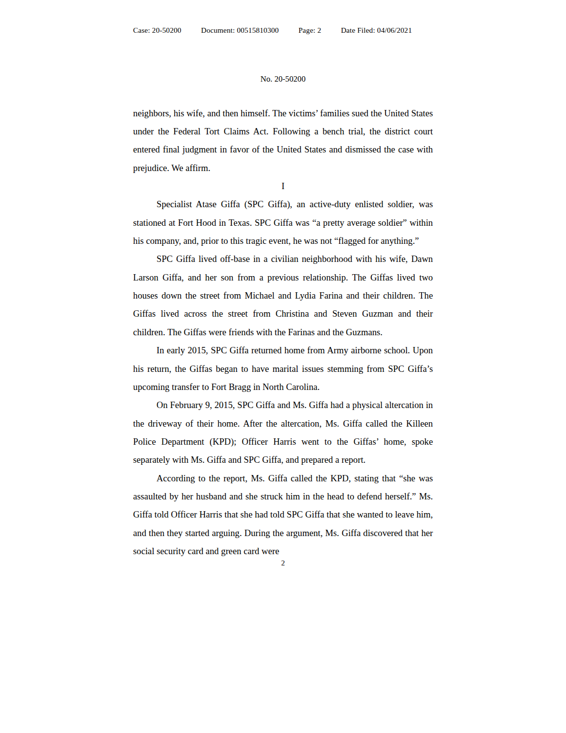Case: 20-50200 Document: 00515810300 Page: 2 Date Filed: 04/06/2021
No. 20-50200
neighbors, his wife, and then himself. The victims’ families sued the United States under the Federal Tort Claims Act. Following a bench trial, the district court entered final judgment in favor of the United States and dismissed the case with prejudice. We affirm.
I
Specialist Atase Giffa (SPC Giffa), an active-duty enlisted soldier, was stationed at Fort Hood in Texas. SPC Giffa was “a pretty average soldier” within his company, and, prior to this tragic event, he was not “flagged for anything.”
SPC Giffa lived off-base in a civilian neighborhood with his wife, Dawn Larson Giffa, and her son from a previous relationship. The Giffas lived two houses down the street from Michael and Lydia Farina and their children. The Giffas lived across the street from Christina and Steven Guzman and their children. The Giffas were friends with the Farinas and the Guzmans.
In early 2015, SPC Giffa returned home from Army airborne school. Upon his return, the Giffas began to have marital issues stemming from SPC Giffa’s upcoming transfer to Fort Bragg in North Carolina.
On February 9, 2015, SPC Giffa and Ms. Giffa had a physical altercation in the driveway of their home. After the altercation, Ms. Giffa called the Killeen Police Department (KPD); Officer Harris went to the Giffas’ home, spoke separately with Ms. Giffa and SPC Giffa, and prepared a report.
According to the report, Ms. Giffa called the KPD, stating that “she was assaulted by her husband and she struck him in the head to defend herself.” Ms. Giffa told Officer Harris that she had told SPC Giffa that she wanted to leave him, and then they started arguing. During the argument, Ms. Giffa discovered that her social security card and green card were
2